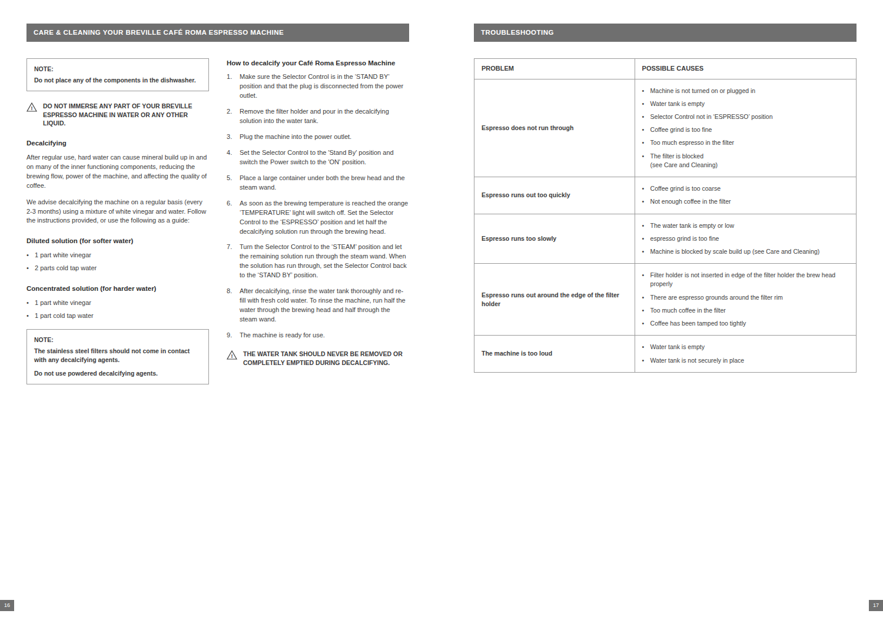CARE & CLEANING YOUR BREVILLE CAFÉ ROMA ESPRESSO MACHINE
NOTE: Do not place any of the components in the dishwasher.
! DO NOT IMMERSE ANY PART OF YOUR BREVILLE ESPRESSO MACHINE IN WATER OR ANY OTHER LIQUID.
Decalcifying
After regular use, hard water can cause mineral build up in and on many of the inner functioning components, reducing the brewing flow, power of the machine, and affecting the quality of coffee.
We advise decalcifying the machine on a regular basis (every 2-3 months) using a mixture of white vinegar and water. Follow the instructions provided, or use the following as a guide:
Diluted solution (for softer water)
1 part white vinegar
2 parts cold tap water
Concentrated solution (for harder water)
1 part white vinegar
1 part cold tap water
NOTE:
The stainless steel filters should not come in contact with any decalcifying agents.
Do not use powdered decalcifying agents.
How to decalcify your Café Roma Espresso Machine
Make sure the Selector Control is in the ‘STAND BY’ position and that the plug is disconnected from the power outlet.
Remove the filter holder and pour in the decalcifying solution into the water tank.
Plug the machine into the power outlet.
Set the Selector Control to the 'Stand By' position and switch the Power switch to the 'ON' position.
Place a large container under both the brew head and the steam wand.
As soon as the brewing temperature is reached the orange ‘TEMPERATURE’ light will switch off. Set the Selector Control to the ‘ESPRESSO’ position and let half the decalcifying solution run through the brewing head.
Turn the Selector Control to the ‘STEAM’ position and let the remaining solution run through the steam wand. When the solution has run through, set the Selector Control back to the ‘STAND BY’ position.
After decalcifying, rinse the water tank thoroughly and re-fill with fresh cold water. To rinse the machine, run half the water through the brewing head and half through the steam wand.
The machine is ready for use.
! THE WATER TANK SHOULD NEVER BE REMOVED OR COMPLETELY EMPTIED DURING DECALCIFYING.
16
TROUBLESHOOTING
| PROBLEM | POSSIBLE CAUSES |
| --- | --- |
| Espresso does not run through | Machine is not turned on or plugged in Water tank is empty Selector Control not in ‘ESPRESSO’ position Coffee grind is too fine Too much espresso in the filter The filter is blocked (see Care and Cleaning) |
| Espresso runs out too quickly | Coffee grind is too coarse Not enough coffee in the filter |
| Espresso runs too slowly | The water tank is empty or low espresso grind is too fine Machine is blocked by scale build up (see Care and Cleaning) |
| Espresso runs out around the edge of the filter holder | Filter holder is not inserted in edge of the filter holder the brew head properly There are espresso grounds around the filter rim Too much coffee in the filter Coffee has been tamped too tightly |
| The machine is too loud | Water tank is empty Water tank is not securely in place |
17